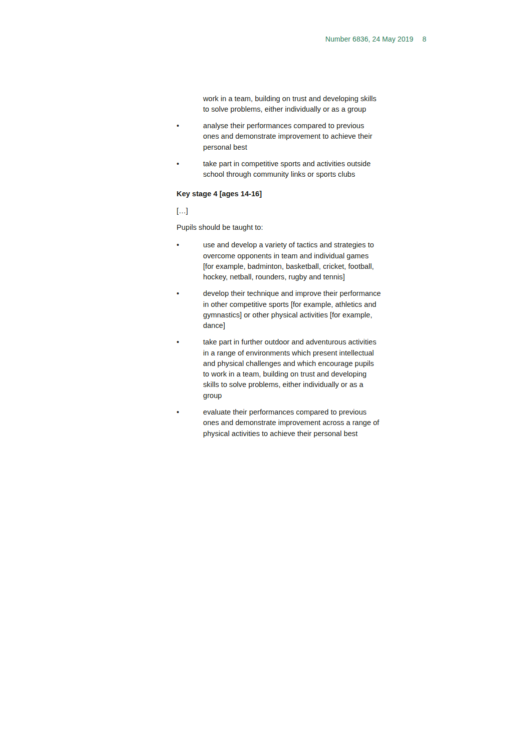Number 6836, 24 May 2019 8
work in a team, building on trust and developing skills to solve problems, either individually or as a group
analyse their performances compared to previous ones and demonstrate improvement to achieve their personal best
take part in competitive sports and activities outside school through community links or sports clubs
Key stage 4 [ages 14-16]
[…]
Pupils should be taught to:
use and develop a variety of tactics and strategies to overcome opponents in team and individual games [for example, badminton, basketball, cricket, football, hockey, netball, rounders, rugby and tennis]
develop their technique and improve their performance in other competitive sports [for example, athletics and gymnastics] or other physical activities [for example, dance]
take part in further outdoor and adventurous activities in a range of environments which present intellectual and physical challenges and which encourage pupils to work in a team, building on trust and developing skills to solve problems, either individually or as a group
evaluate their performances compared to previous ones and demonstrate improvement across a range of physical activities to achieve their personal best